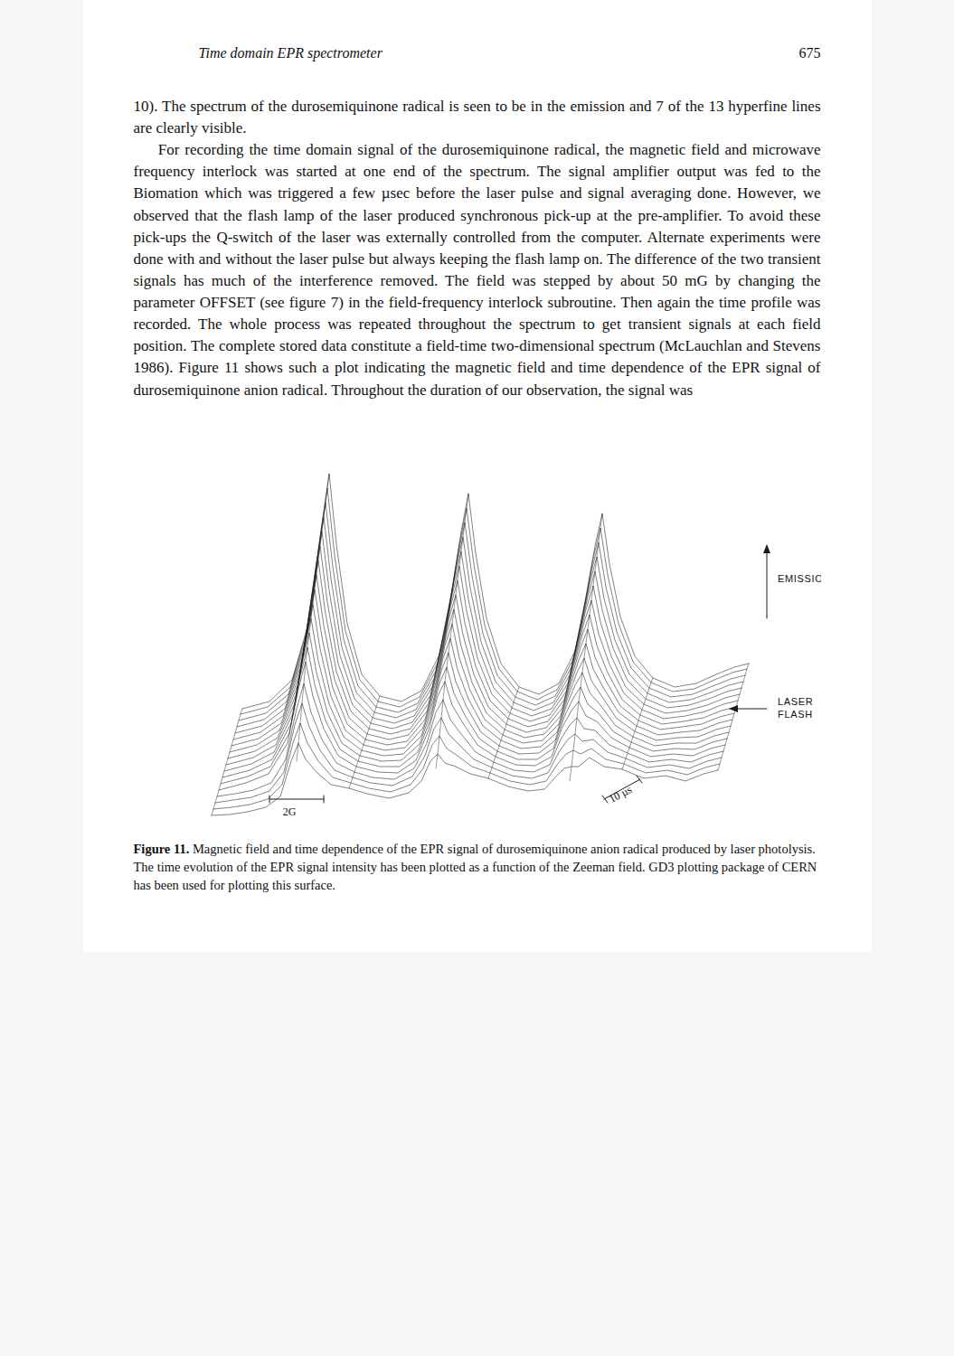Time domain EPR spectrometer 675
10). The spectrum of the durosemiquinone radical is seen to be in the emission and 7 of the 13 hyperfine lines are clearly visible.
For recording the time domain signal of the durosemiquinone radical, the magnetic field and microwave frequency interlock was started at one end of the spectrum. The signal amplifier output was fed to the Biomation which was triggered a few µsec before the laser pulse and signal averaging done. However, we observed that the flash lamp of the laser produced synchronous pick-up at the pre-amplifier. To avoid these pick-ups the Q-switch of the laser was externally controlled from the computer. Alternate experiments were done with and without the laser pulse but always keeping the flash lamp on. The difference of the two transient signals has much of the interference removed. The field was stepped by about 50 mG by changing the parameter OFFSET (see figure 7) in the field-frequency interlock subroutine. Then again the time profile was recorded. The whole process was repeated throughout the spectrum to get transient signals at each field position. The complete stored data constitute a field-time two-dimensional spectrum (McLauchlan and Stevens 1986). Figure 11 shows such a plot indicating the magnetic field and time dependence of the EPR signal of durosemiquinone anion radical. Throughout the duration of our observation, the signal was
EMISSION LASER FLASH 2G 10 µs
Figure 11. Magnetic field and time dependence of the EPR signal of durosemiquinone anion radical produced by laser photolysis. The time evolution of the EPR signal intensity has been plotted as a function of the Zeeman field. GD3 plotting package of CERN has been used for plotting this surface.